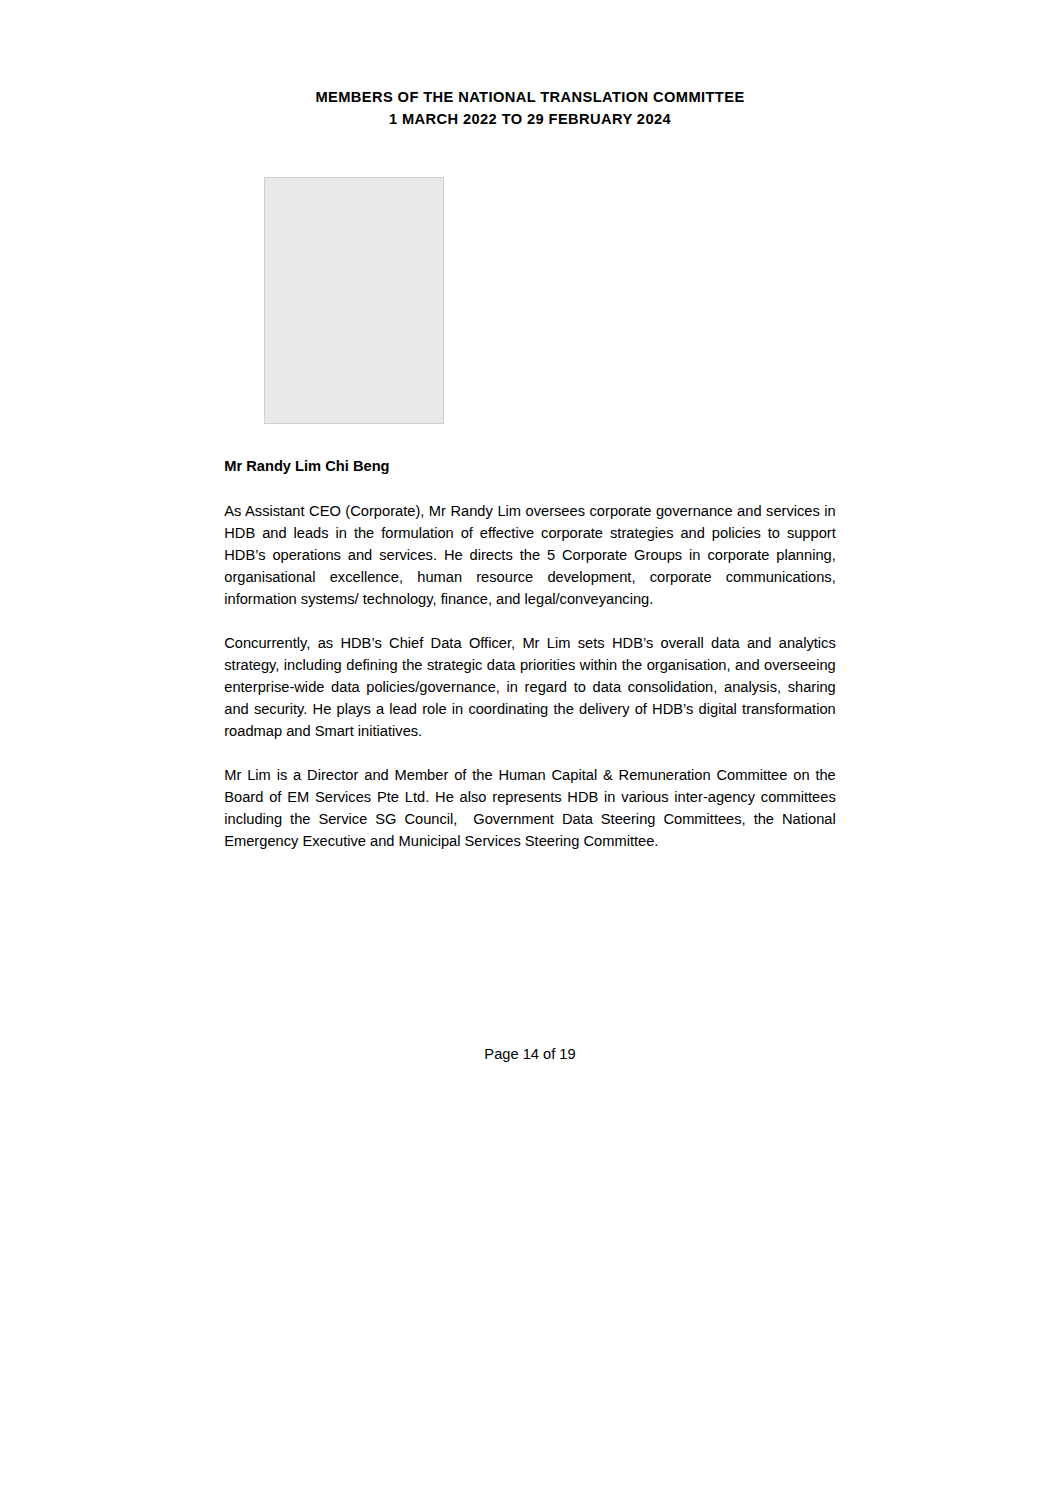MEMBERS OF THE NATIONAL TRANSLATION COMMITTEE 1 MARCH 2022 TO 29 FEBRUARY 2024
Mr Randy Lim Chi Beng
As Assistant CEO (Corporate), Mr Randy Lim oversees corporate governance and services in HDB and leads in the formulation of effective corporate strategies and policies to support HDB’s operations and services. He directs the 5 Corporate Groups in corporate planning, organisational excellence, human resource development, corporate communications, information systems/ technology, finance, and legal/conveyancing.
Concurrently, as HDB’s Chief Data Officer, Mr Lim sets HDB’s overall data and analytics strategy, including defining the strategic data priorities within the organisation, and overseeing enterprise-wide data policies/governance, in regard to data consolidation, analysis, sharing and security. He plays a lead role in coordinating the delivery of HDB’s digital transformation roadmap and Smart initiatives.
Mr Lim is a Director and Member of the Human Capital & Remuneration Committee on the Board of EM Services Pte Ltd. He also represents HDB in various inter-agency committees including the Service SG Council, Government Data Steering Committees, the National Emergency Executive and Municipal Services Steering Committee.
Page 14 of 19